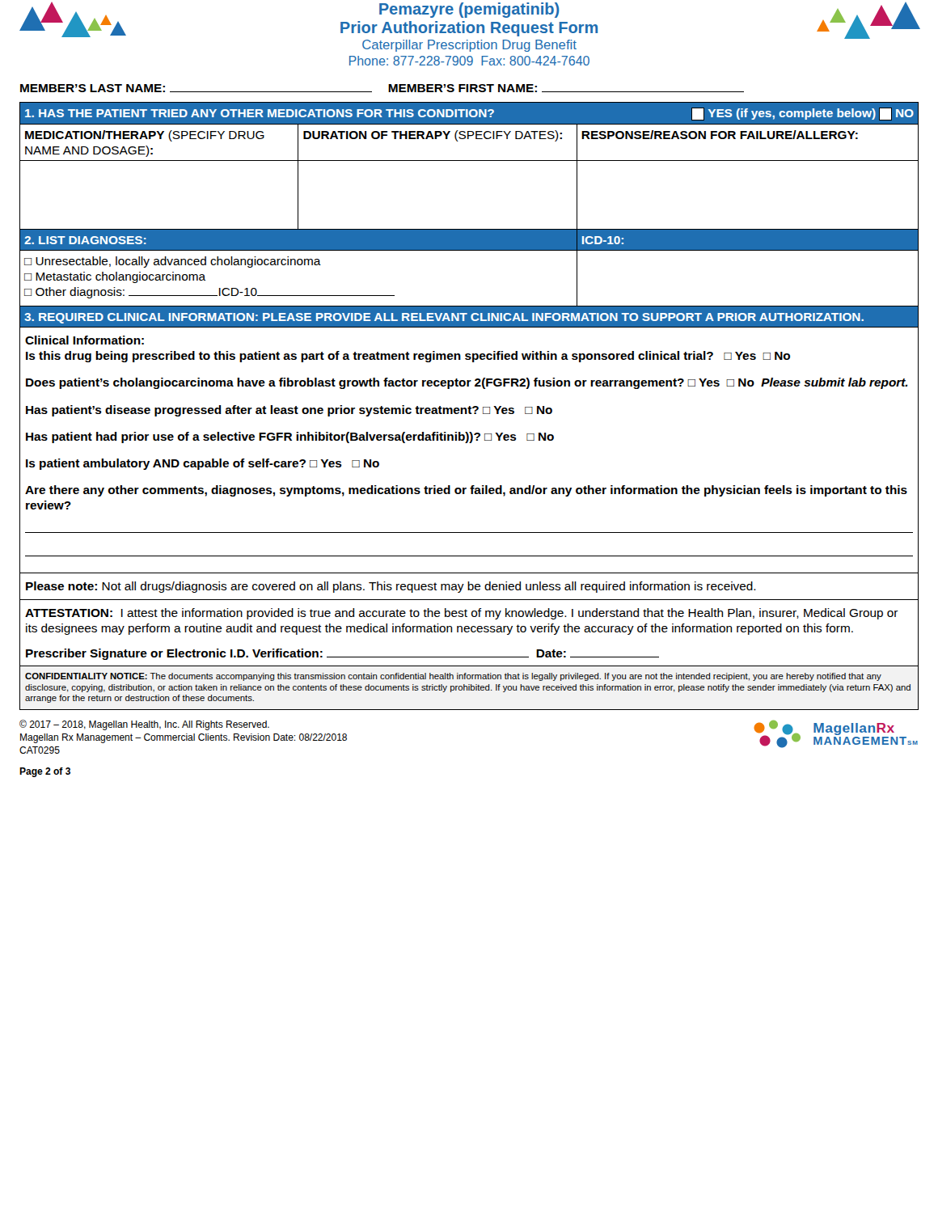Pemazyre (pemigatinib)
Prior Authorization Request Form
Caterpillar Prescription Drug Benefit
Phone: 877-228-7909 Fax: 800-424-7640
MEMBER’S LAST NAME:
MEMBER’S FIRST NAME:
| 1. HAS THE PATIENT TRIED ANY OTHER MEDICATIONS FOR THIS CONDITION? YES (if yes, complete below) NO |
| MEDICATION/THERAPY (SPECIFY DRUG NAME AND DOSAGE) : | DURATION OF THERAPY (SPECIFY DATES) : | RESPONSE/REASON FOR FAILURE/ALLERGY: |
| 2. LIST DIAGNOSES: | ICD-10: |
| □ Unresectable, locally advanced cholangiocarcinoma □ Metastatic cholangiocarcinoma □ Other diagnosis: ICD-10 | |
| 3. REQUIRED CLINICAL INFORMATION: PLEASE PROVIDE ALL RELEVANT CLINICAL INFORMATION TO SUPPORT A PRIOR AUTHORIZATION. |
Clinical Information:
Is this drug being prescribed to this patient as part of a treatment regimen specified within a sponsored clinical trial? □ Yes □ No
Does patient’s cholangiocarcinoma have a fibroblast growth factor receptor 2(FGFR2) fusion or rearrangement? □ Yes □ No Please submit lab report.
Has patient’s disease progressed after at least one prior systemic treatment? □ Yes □ No
Has patient had prior use of a selective FGFR inhibitor(Balversa(erdafitinib))? □ Yes □ No
Is patient ambulatory AND capable of self-care? □ Yes □ No
Are there any other comments, diagnoses, symptoms, medications tried or failed, and/or any other information the physician feels is important to this review?
Please note: Not all drugs/diagnosis are covered on all plans. This request may be denied unless all required information is received.
ATTESTATION: I attest the information provided is true and accurate to the best of my knowledge. I understand that the Health Plan, insurer, Medical Group or its designees may perform a routine audit and request the medical information necessary to verify the accuracy of the information reported on this form.
Prescriber Signature or Electronic I.D. Verification: Date:
CONFIDENTIALITY NOTICE: The documents accompanying this transmission contain confidential health information that is legally privileged. If you are not the intended recipient, you are hereby notified that any disclosure, copying, distribution, or action taken in reliance on the contents of these documents is strictly prohibited. If you have received this information in error, please notify the sender immediately (via return FAX) and arrange for the return or destruction of these documents.
© 2017 – 2018, Magellan Health, Inc. All Rights Reserved.
Magellan Rx Management – Commercial Clients. Revision Date: 08/22/2018
CAT0295
Page 2 of 3
MagellanRx
MANAGEMENTSM